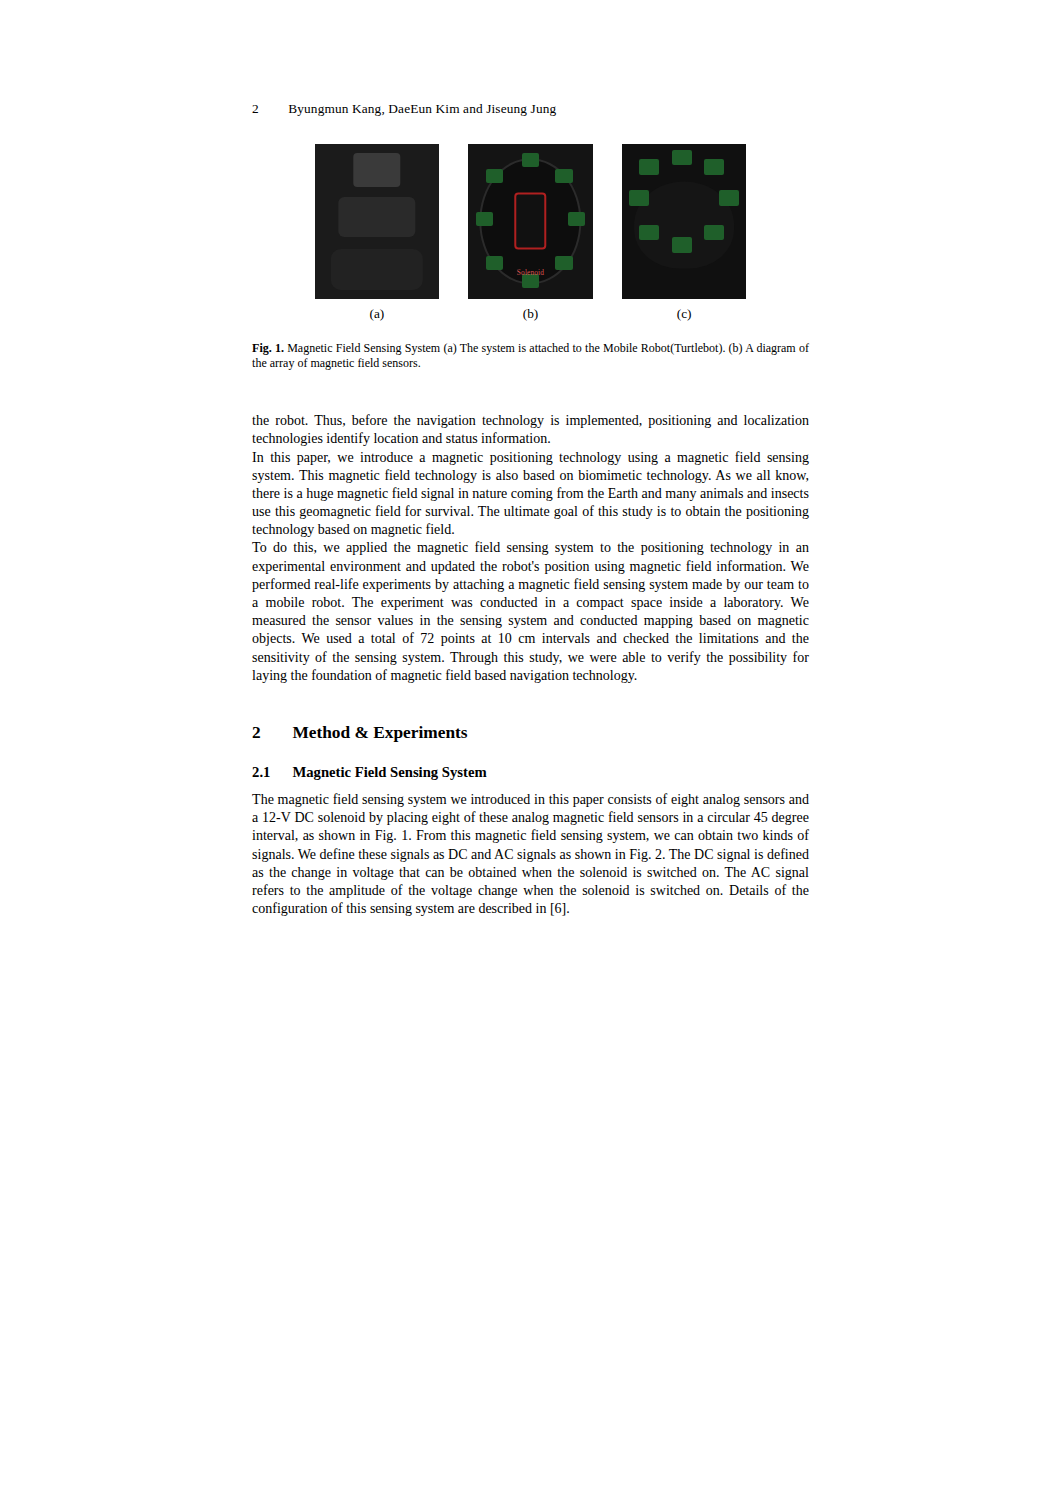2 Byungmun Kang, DaeEun Kim and Jiseung Jung
(a)
Solenoid
(b)
(c)
Fig. 1. Magnetic Field Sensing System (a) The system is attached to the Mobile Robot(Turtlebot). (b) A diagram of the array of magnetic field sensors.
the robot. Thus, before the navigation technology is implemented, positioning and localization technologies identify location and status information.
In this paper, we introduce a magnetic positioning technology using a magnetic field sensing system. This magnetic field technology is also based on biomimetic technology. As we all know, there is a huge magnetic field signal in nature coming from the Earth and many animals and insects use this geomagnetic field for survival. The ultimate goal of this study is to obtain the positioning technology based on magnetic field.
To do this, we applied the magnetic field sensing system to the positioning technology in an experimental environment and updated the robot's position using magnetic field information. We performed real-life experiments by attaching a magnetic field sensing system made by our team to a mobile robot. The experiment was conducted in a compact space inside a laboratory. We measured the sensor values in the sensing system and conducted mapping based on magnetic objects. We used a total of 72 points at 10 cm intervals and checked the limitations and the sensitivity of the sensing system. Through this study, we were able to verify the possibility for laying the foundation of magnetic field based navigation technology.
2 Method & Experiments
2.1 Magnetic Field Sensing System
The magnetic field sensing system we introduced in this paper consists of eight analog sensors and a 12-V DC solenoid by placing eight of these analog magnetic field sensors in a circular 45 degree interval, as shown in Fig. 1. From this magnetic field sensing system, we can obtain two kinds of signals. We define these signals as DC and AC signals as shown in Fig. 2. The DC signal is defined as the change in voltage that can be obtained when the solenoid is switched on. The AC signal refers to the amplitude of the voltage change when the solenoid is switched on. Details of the configuration of this sensing system are described in [6].